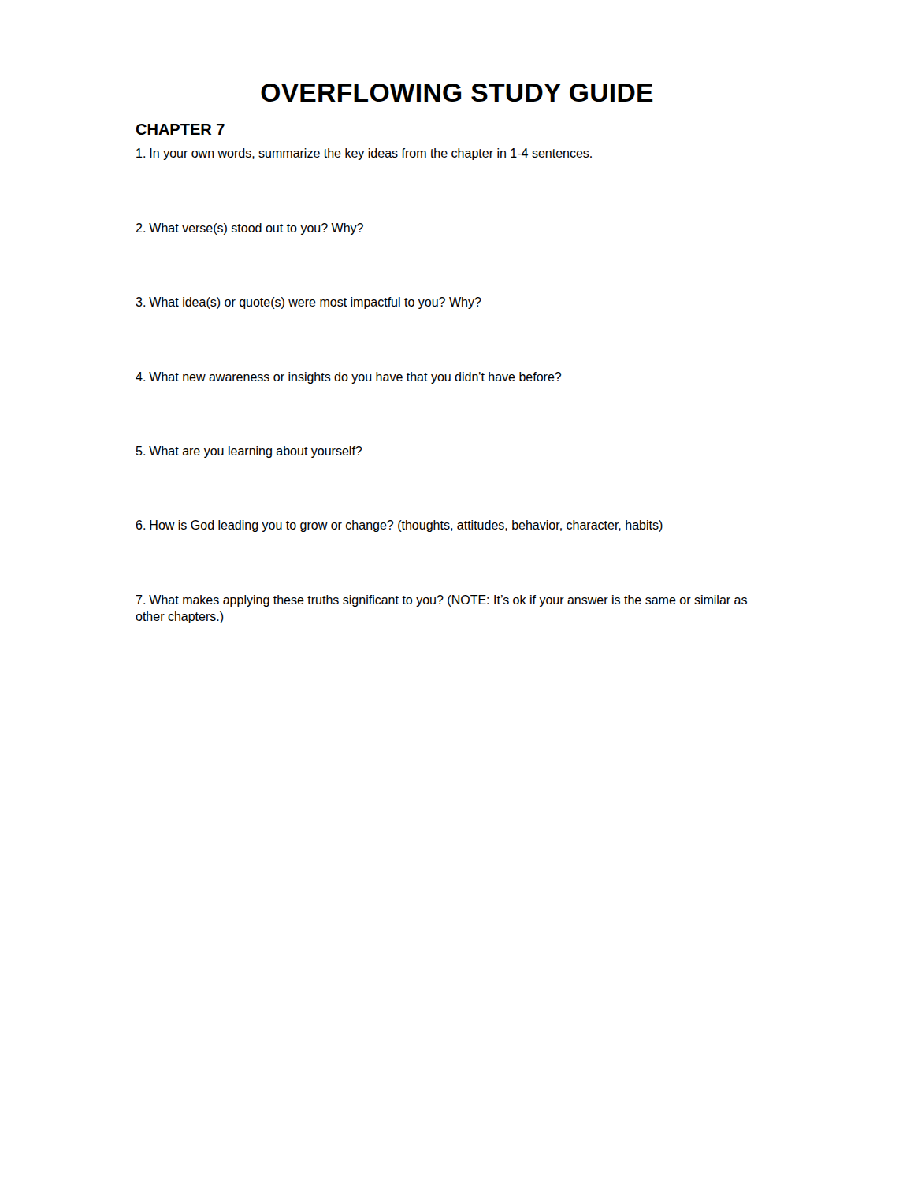OVERFLOWING STUDY GUIDE
CHAPTER 7
1. In your own words, summarize the key ideas from the chapter in 1-4 sentences.
2. What verse(s) stood out to you? Why?
3. What idea(s) or quote(s) were most impactful to you? Why?
4. What new awareness or insights do you have that you didn't have before?
5. What are you learning about yourself?
6. How is God leading you to grow or change? (thoughts, attitudes, behavior, character, habits)
7. What makes applying these truths significant to you? (NOTE: It’s ok if your answer is the same or similar as other chapters.)